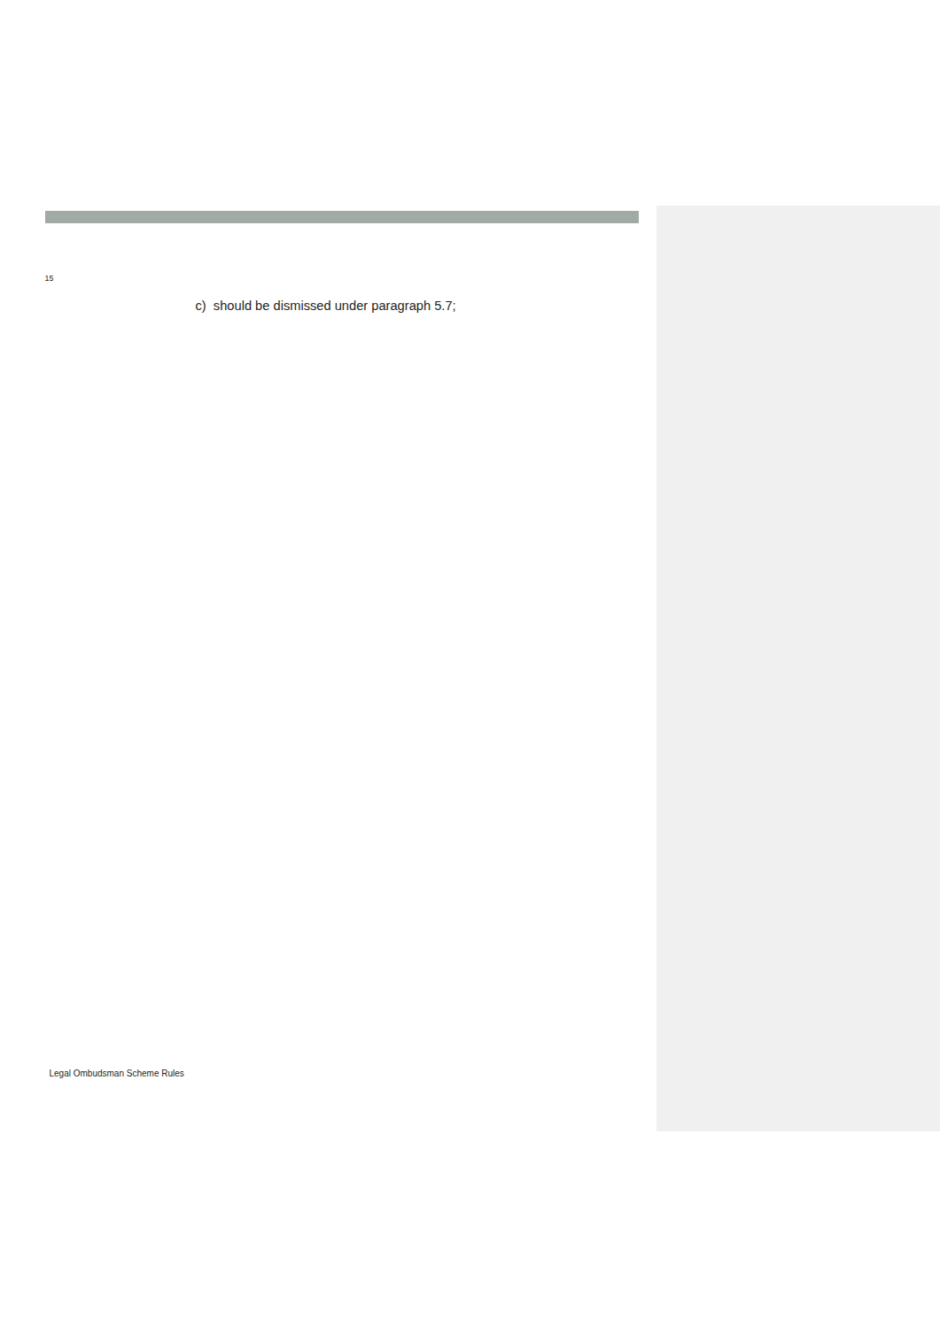15
c) should be dismissed under paragraph 5.7;
Legal Ombudsman Scheme Rules